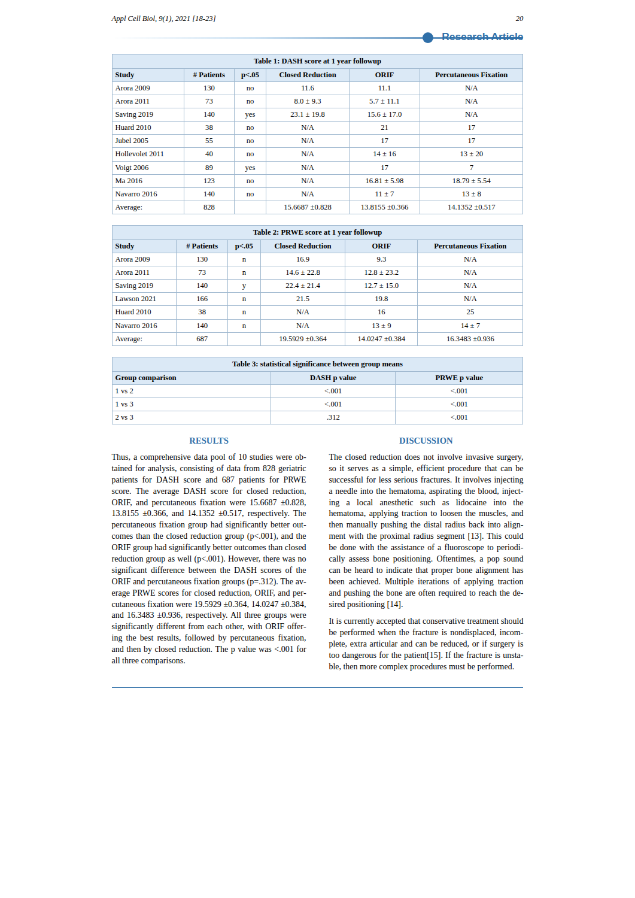Appl Cell Biol, 9(1), 2021 [18-23]
20
Research Article
Table 1: DASH score at 1 year followup
| Study | # Patients | p<.05 | Closed Reduction | ORIF | Percutaneous Fixation |
| --- | --- | --- | --- | --- | --- |
| Arora 2009 | 130 | no | 11.6 | 11.1 | N/A |
| Arora 2011 | 73 | no | 8.0 ± 9.3 | 5.7 ± 11.1 | N/A |
| Saving 2019 | 140 | yes | 23.1 ± 19.8 | 15.6 ± 17.0 | N/A |
| Huard 2010 | 38 | no | N/A | 21 | 17 |
| Jubel 2005 | 55 | no | N/A | 17 | 17 |
| Hollevolet 2011 | 40 | no | N/A | 14 ± 16 | 13 ± 20 |
| Voigt 2006 | 89 | yes | N/A | 17 | 7 |
| Ma 2016 | 123 | no | N/A | 16.81 ± 5.98 | 18.79 ± 5.54 |
| Navarro 2016 | 140 | no | N/A | 11 ± 7 | 13 ± 8 |
| Average: | 828 | | 15.6687 ±0.828 | 13.8155 ±0.366 | 14.1352 ±0.517 |
Table 2: PRWE score at 1 year followup
| Study | # Patients | p<.05 | Closed Reduction | ORIF | Percutaneous Fixation |
| --- | --- | --- | --- | --- | --- |
| Arora 2009 | 130 | n | 16.9 | 9.3 | N/A |
| Arora 2011 | 73 | n | 14.6 ± 22.8 | 12.8 ± 23.2 | N/A |
| Saving 2019 | 140 | y | 22.4 ± 21.4 | 12.7 ± 15.0 | N/A |
| Lawson 2021 | 166 | n | 21.5 | 19.8 | N/A |
| Huard 2010 | 38 | n | N/A | 16 | 25 |
| Navarro 2016 | 140 | n | N/A | 13 ± 9 | 14 ± 7 |
| Average: | 687 | | 19.5929 ±0.364 | 14.0247 ±0.384 | 16.3483 ±0.936 |
Table 3: statistical significance between group means
| Group comparison | DASH p value | PRWE p value |
| --- | --- | --- |
| 1 vs 2 | <.001 | <.001 |
| 1 vs 3 | <.001 | <.001 |
| 2 vs 3 | .312 | <.001 |
RESULTS
Thus, a comprehensive data pool of 10 studies were obtained for analysis, consisting of data from 828 geriatric patients for DASH score and 687 patients for PRWE score. The average DASH score for closed reduction, ORIF, and percutaneous fixation were 15.6687 ±0.828, 13.8155 ±0.366, and 14.1352 ±0.517, respectively. The percutaneous fixation group had significantly better outcomes than the closed reduction group (p<.001), and the ORIF group had significantly better outcomes than closed reduction group as well (p<.001). However, there was no significant difference between the DASH scores of the ORIF and percutaneous fixation groups (p=.312). The average PRWE scores for closed reduction, ORIF, and percutaneous fixation were 19.5929 ±0.364, 14.0247 ±0.384, and 16.3483 ±0.936, respectively. All three groups were significantly different from each other, with ORIF offering the best results, followed by percutaneous fixation, and then by closed reduction. The p value was <.001 for all three comparisons.
DISCUSSION
The closed reduction does not involve invasive surgery, so it serves as a simple, efficient procedure that can be successful for less serious fractures. It involves injecting a needle into the hematoma, aspirating the blood, injecting a local anesthetic such as lidocaine into the hematoma, applying traction to loosen the muscles, and then manually pushing the distal radius back into alignment with the proximal radius segment [13]. This could be done with the assistance of a fluoroscope to periodically assess bone positioning. Oftentimes, a pop sound can be heard to indicate that proper bone alignment has been achieved. Multiple iterations of applying traction and pushing the bone are often required to reach the desired positioning [14].
It is currently accepted that conservative treatment should be performed when the fracture is nondisplaced, incomplete, extra articular and can be reduced, or if surgery is too dangerous for the patient[15]. If the fracture is unstable, then more complex procedures must be performed.